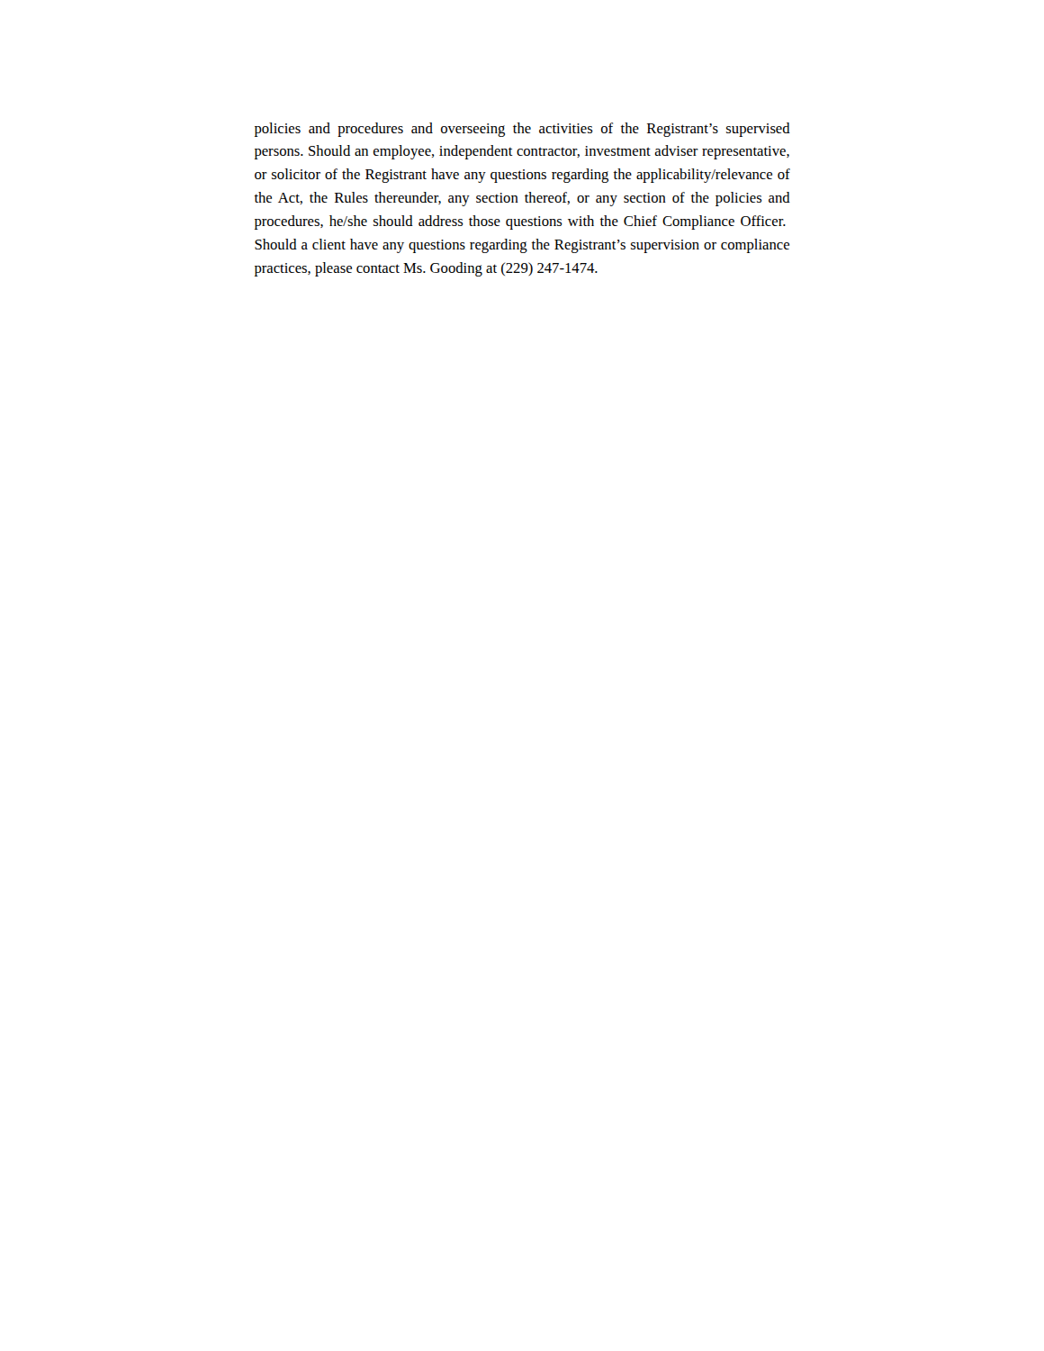policies and procedures and overseeing the activities of the Registrant’s supervised persons. Should an employee, independent contractor, investment adviser representative, or solicitor of the Registrant have any questions regarding the applicability/relevance of the Act, the Rules thereunder, any section thereof, or any section of the policies and procedures, he/she should address those questions with the Chief Compliance Officer. Should a client have any questions regarding the Registrant’s supervision or compliance practices, please contact Ms. Gooding at (229) 247-1474.